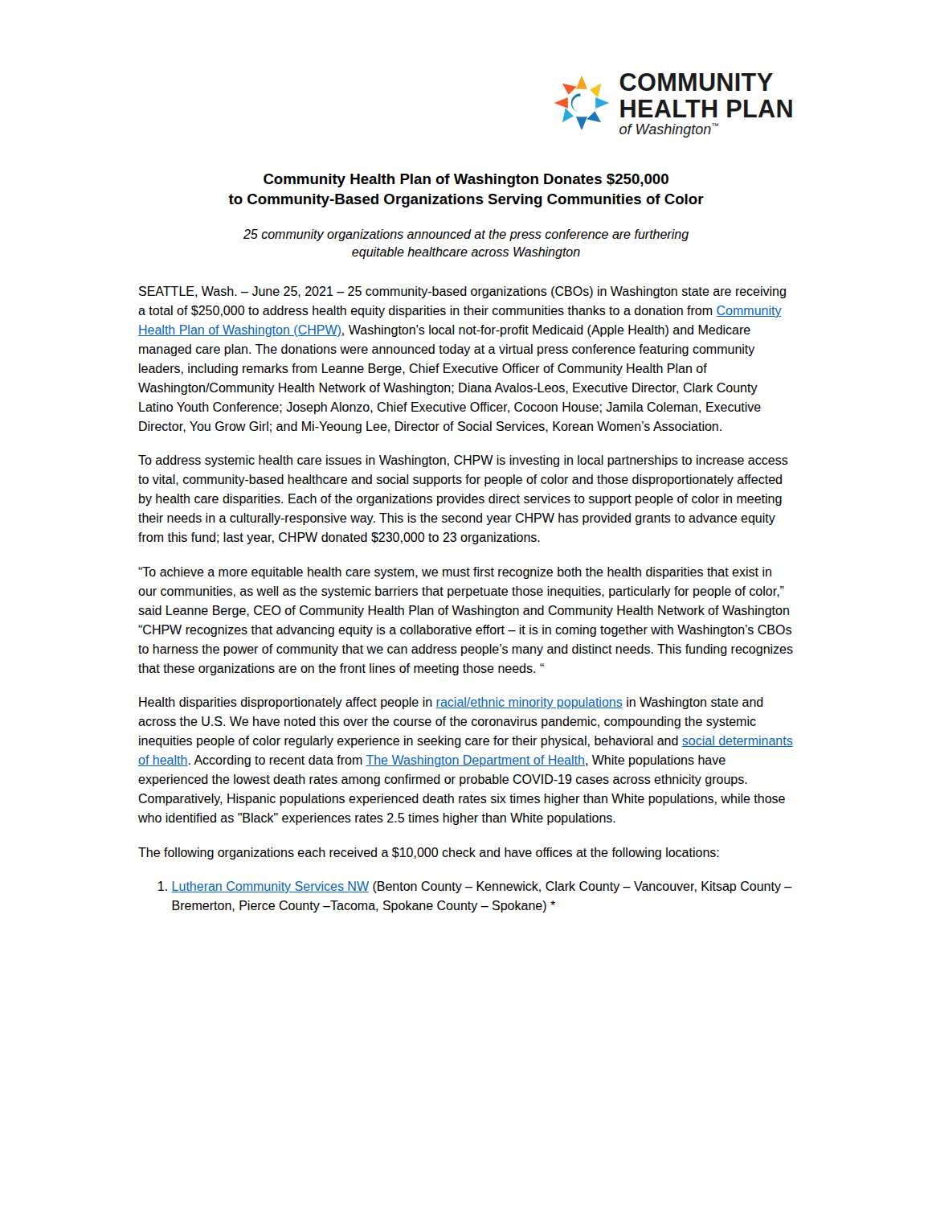COMMUNITY HEALTH PLAN of Washington™
Community Health Plan of Washington Donates $250,000
to Community-Based Organizations Serving Communities of Color
25 community organizations announced at the press conference are furthering
equitable healthcare across Washington
SEATTLE, Wash. – June 25, 2021 – 25 community-based organizations (CBOs) in Washington state are receiving a total of $250,000 to address health equity disparities in their communities thanks to a donation from Community Health Plan of Washington (CHPW), Washington's local not-for-profit Medicaid (Apple Health) and Medicare managed care plan. The donations were announced today at a virtual press conference featuring community leaders, including remarks from Leanne Berge, Chief Executive Officer of Community Health Plan of Washington/Community Health Network of Washington; Diana Avalos-Leos, Executive Director, Clark County Latino Youth Conference; Joseph Alonzo, Chief Executive Officer, Cocoon House; Jamila Coleman, Executive Director, You Grow Girl; and Mi-Yeoung Lee, Director of Social Services, Korean Women’s Association.
To address systemic health care issues in Washington, CHPW is investing in local partnerships to increase access to vital, community-based healthcare and social supports for people of color and those disproportionately affected by health care disparities. Each of the organizations provides direct services to support people of color in meeting their needs in a culturally-responsive way. This is the second year CHPW has provided grants to advance equity from this fund; last year, CHPW donated $230,000 to 23 organizations.
“To achieve a more equitable health care system, we must first recognize both the health disparities that exist in our communities, as well as the systemic barriers that perpetuate those inequities, particularly for people of color,” said Leanne Berge, CEO of Community Health Plan of Washington and Community Health Network of Washington “CHPW recognizes that advancing equity is a collaborative effort – it is in coming together with Washington’s CBOs to harness the power of community that we can address people’s many and distinct needs. This funding recognizes that these organizations are on the front lines of meeting those needs. “
Health disparities disproportionately affect people in racial/ethnic minority populations in Washington state and across the U.S. We have noted this over the course of the coronavirus pandemic, compounding the systemic inequities people of color regularly experience in seeking care for their physical, behavioral and social determinants of health. According to recent data from The Washington Department of Health, White populations have experienced the lowest death rates among confirmed or probable COVID-19 cases across ethnicity groups. Comparatively, Hispanic populations experienced death rates six times higher than White populations, while those who identified as "Black" experiences rates 2.5 times higher than White populations.
The following organizations each received a $10,000 check and have offices at the following locations:
Lutheran Community Services NW (Benton County – Kennewick, Clark County – Vancouver, Kitsap County – Bremerton, Pierce County –Tacoma, Spokane County – Spokane) *